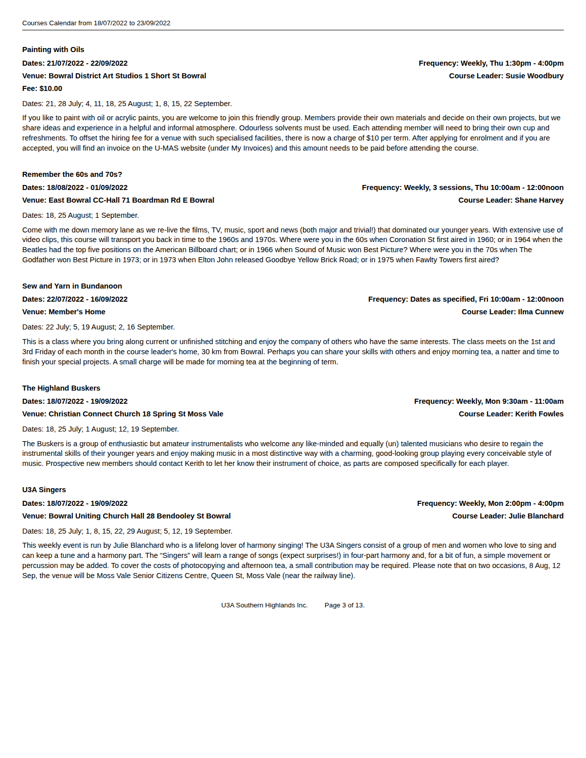Courses Calendar from 18/07/2022 to 23/09/2022
Painting with Oils
| Dates: 21/07/2022 - 22/09/2022 | Frequency: Weekly, Thu 1:30pm - 4:00pm |
| Venue: Bowral District Art Studios 1 Short St Bowral | Course Leader: Susie Woodbury |
| Fee: $10.00 |
Dates: 21, 28 July; 4, 11, 18, 25 August; 1, 8, 15, 22 September.
If you like to paint with oil or acrylic paints, you are welcome to join this friendly group. Members provide their own materials and decide on their own projects, but we share ideas and experience in a helpful and informal atmosphere. Odourless solvents must be used. Each attending member will need to bring their own cup and refreshments. To offset the hiring fee for a venue with such specialised facilities, there is now a charge of $10 per term. After applying for enrolment and if you are accepted, you will find an invoice on the U-MAS website (under My Invoices) and this amount needs to be paid before attending the course.
Remember the 60s and 70s?
| Dates: 18/08/2022 - 01/09/2022 | Frequency: Weekly, 3 sessions, Thu 10:00am - 12:00noon |
| Venue: East Bowral CC-Hall 71 Boardman Rd E Bowral | Course Leader: Shane Harvey |
Dates: 18, 25 August; 1 September.
Come with me down memory lane as we re-live the films, TV, music, sport and news (both major and trivial!) that dominated our younger years. With extensive use of video clips, this course will transport you back in time to the 1960s and 1970s. Where were you in the 60s when Coronation St first aired in 1960; or in 1964 when the Beatles had the top five positions on the American Billboard chart; or in 1966 when Sound of Music won Best Picture? Where were you in the 70s when The Godfather won Best Picture in 1973; or in 1973 when Elton John released Goodbye Yellow Brick Road; or in 1975 when Fawlty Towers first aired?
Sew and Yarn in Bundanoon
| Dates: 22/07/2022 - 16/09/2022 | Frequency: Dates as specified, Fri 10:00am - 12:00noon |
| Venue: Member's Home | Course Leader: Ilma Cunnew |
Dates: 22 July; 5, 19 August; 2, 16 September.
This is a class where you bring along current or unfinished stitching and enjoy the company of others who have the same interests. The class meets on the 1st and 3rd Friday of each month in the course leader's home, 30 km from Bowral. Perhaps you can share your skills with others and enjoy morning tea, a natter and time to finish your special projects. A small charge will be made for morning tea at the beginning of term.
The Highland Buskers
| Dates: 18/07/2022 - 19/09/2022 | Frequency: Weekly, Mon 9:30am - 11:00am |
| Venue: Christian Connect Church 18 Spring St Moss Vale | Course Leader: Kerith Fowles |
Dates: 18, 25 July; 1 August; 12, 19 September.
The Buskers is a group of enthusiastic but amateur instrumentalists who welcome any like-minded and equally (un) talented musicians who desire to regain the instrumental skills of their younger years and enjoy making music in a most distinctive way with a charming, good-looking group playing every conceivable style of music. Prospective new members should contact Kerith to let her know their instrument of choice, as parts are composed specifically for each player.
U3A Singers
| Dates: 18/07/2022 - 19/09/2022 | Frequency: Weekly, Mon 2:00pm - 4:00pm |
| Venue: Bowral Uniting Church Hall 28 Bendooley St Bowral | Course Leader: Julie Blanchard |
Dates: 18, 25 July; 1, 8, 15, 22, 29 August; 5, 12, 19 September.
This weekly event is run by Julie Blanchard who is a lifelong lover of harmony singing! The U3A Singers consist of a group of men and women who love to sing and can keep a tune and a harmony part. The “Singers” will learn a range of songs (expect surprises!) in four-part harmony and, for a bit of fun, a simple movement or percussion may be added. To cover the costs of photocopying and afternoon tea, a small contribution may be required. Please note that on two occasions, 8 Aug, 12 Sep, the venue will be Moss Vale Senior Citizens Centre, Queen St, Moss Vale (near the railway line).
U3A Southern Highlands Inc. Page 3 of 13.